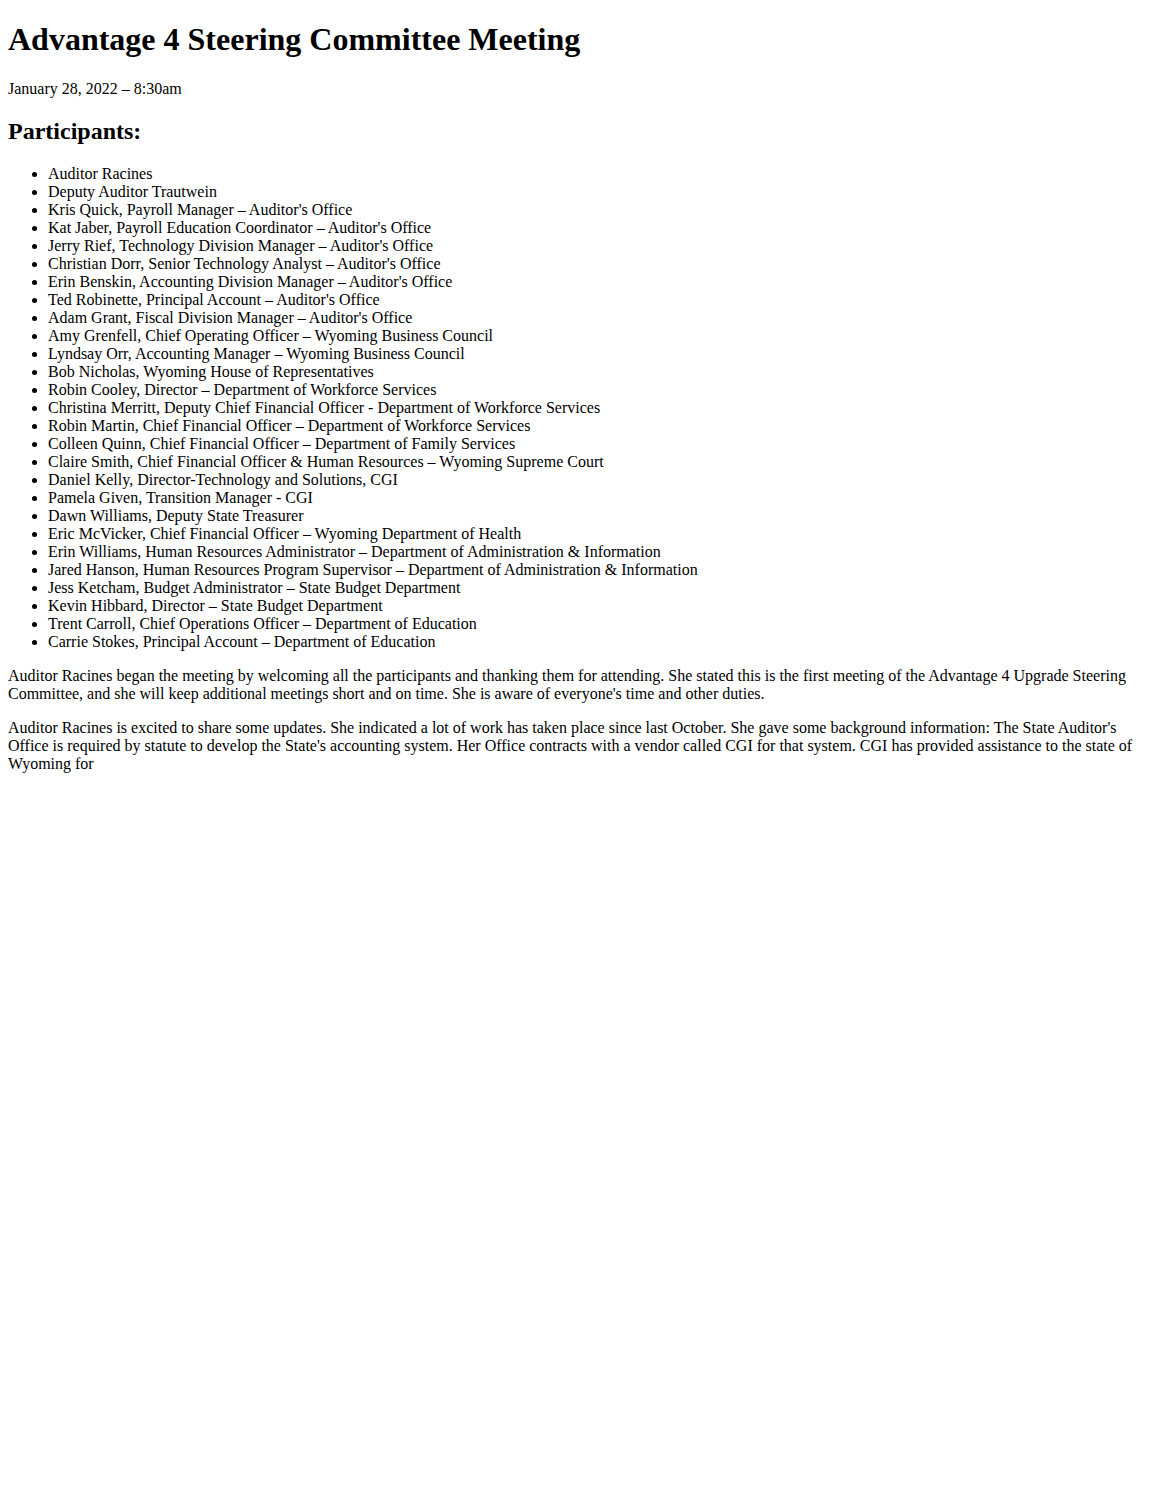Advantage 4 Steering Committee Meeting
January 28, 2022 – 8:30am
Participants:
Auditor Racines
Deputy Auditor Trautwein
Kris Quick, Payroll Manager – Auditor's Office
Kat Jaber, Payroll Education Coordinator – Auditor's Office
Jerry Rief, Technology Division Manager – Auditor's Office
Christian Dorr, Senior Technology Analyst – Auditor's Office
Erin Benskin, Accounting Division Manager – Auditor's Office
Ted Robinette, Principal Account – Auditor's Office
Adam Grant, Fiscal Division Manager – Auditor's Office
Amy Grenfell, Chief Operating Officer – Wyoming Business Council
Lyndsay Orr, Accounting Manager – Wyoming Business Council
Bob Nicholas, Wyoming House of Representatives
Robin Cooley, Director – Department of Workforce Services
Christina Merritt, Deputy Chief Financial Officer - Department of Workforce Services
Robin Martin, Chief Financial Officer – Department of Workforce Services
Colleen Quinn, Chief Financial Officer – Department of Family Services
Claire Smith, Chief Financial Officer & Human Resources – Wyoming Supreme Court
Daniel Kelly, Director-Technology and Solutions, CGI
Pamela Given, Transition Manager - CGI
Dawn Williams, Deputy State Treasurer
Eric McVicker, Chief Financial Officer – Wyoming Department of Health
Erin Williams, Human Resources Administrator – Department of Administration & Information
Jared Hanson, Human Resources Program Supervisor – Department of Administration & Information
Jess Ketcham, Budget Administrator – State Budget Department
Kevin Hibbard, Director – State Budget Department
Trent Carroll, Chief Operations Officer – Department of Education
Carrie Stokes, Principal Account – Department of Education
Auditor Racines began the meeting by welcoming all the participants and thanking them for attending. She stated this is the first meeting of the Advantage 4 Upgrade Steering Committee, and she will keep additional meetings short and on time. She is aware of everyone's time and other duties.
Auditor Racines is excited to share some updates. She indicated a lot of work has taken place since last October. She gave some background information: The State Auditor's Office is required by statute to develop the State's accounting system. Her Office contracts with a vendor called CGI for that system. CGI has provided assistance to the state of Wyoming for